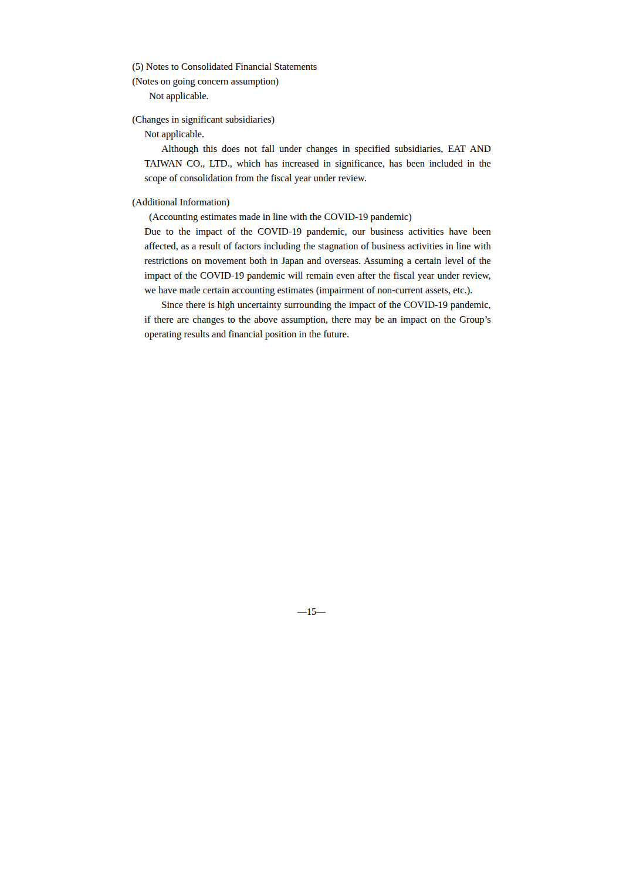(5) Notes to Consolidated Financial Statements
(Notes on going concern assumption)
Not applicable.
(Changes in significant subsidiaries)
Not applicable.
Although this does not fall under changes in specified subsidiaries, EAT AND TAIWAN CO., LTD., which has increased in significance, has been included in the scope of consolidation from the fiscal year under review.
(Additional Information)
(Accounting estimates made in line with the COVID-19 pandemic)
Due to the impact of the COVID-19 pandemic, our business activities have been affected, as a result of factors including the stagnation of business activities in line with restrictions on movement both in Japan and overseas. Assuming a certain level of the impact of the COVID-19 pandemic will remain even after the fiscal year under review, we have made certain accounting estimates (impairment of non-current assets, etc.).
Since there is high uncertainty surrounding the impact of the COVID-19 pandemic, if there are changes to the above assumption, there may be an impact on the Group’s operating results and financial position in the future.
―15―